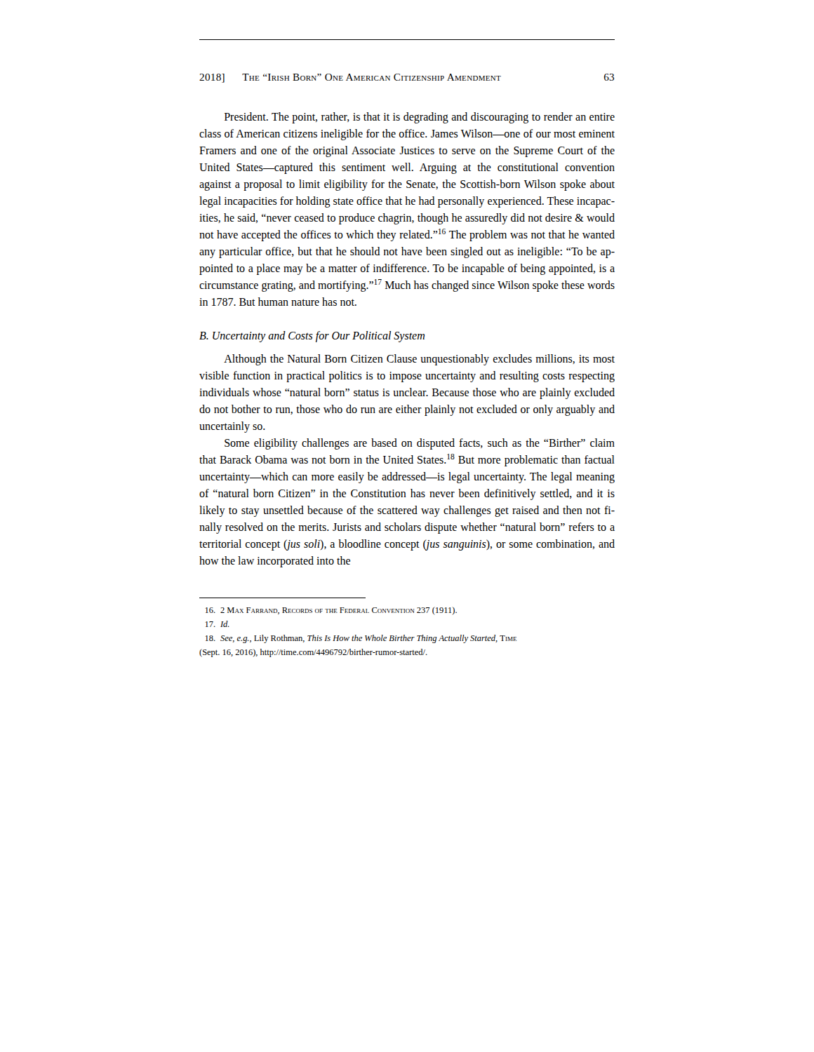2018] The “Irish Born” One American Citizenship Amendment 63
President. The point, rather, is that it is degrading and discouraging to render an entire class of American citizens ineligible for the office. James Wilson—one of our most eminent Framers and one of the original Associate Justices to serve on the Supreme Court of the United States—captured this sentiment well. Arguing at the constitutional convention against a proposal to limit eligibility for the Senate, the Scottish-born Wilson spoke about legal incapacities for holding state office that he had personally experienced. These incapacities, he said, “never ceased to produce chagrin, though he assuredly did not desire & would not have accepted the offices to which they related.”16 The problem was not that he wanted any particular office, but that he should not have been singled out as ineligible: “To be appointed to a place may be a matter of indifference. To be incapable of being appointed, is a circumstance grating, and mortifying.”17 Much has changed since Wilson spoke these words in 1787. But human nature has not.
B. Uncertainty and Costs for Our Political System
Although the Natural Born Citizen Clause unquestionably excludes millions, its most visible function in practical politics is to impose uncertainty and resulting costs respecting individuals whose “natural born” status is unclear. Because those who are plainly excluded do not bother to run, those who do run are either plainly not excluded or only arguably and uncertainly so.
Some eligibility challenges are based on disputed facts, such as the “Birther” claim that Barack Obama was not born in the United States.18 But more problematic than factual uncertainty—which can more easily be addressed—is legal uncertainty. The legal meaning of “natural born Citizen” in the Constitution has never been definitively settled, and it is likely to stay unsettled because of the scattered way challenges get raised and then not finally resolved on the merits. Jurists and scholars dispute whether “natural born” refers to a territorial concept (jus soli), a bloodline concept (jus sanguinis), or some combination, and how the law incorporated into the
16. 2 Max Farrand, Records of the Federal Convention 237 (1911).
17. Id.
18. See, e.g., Lily Rothman, This Is How the Whole Birther Thing Actually Started, Time
(Sept. 16, 2016), http://time.com/4496792/birther-rumor-started/.